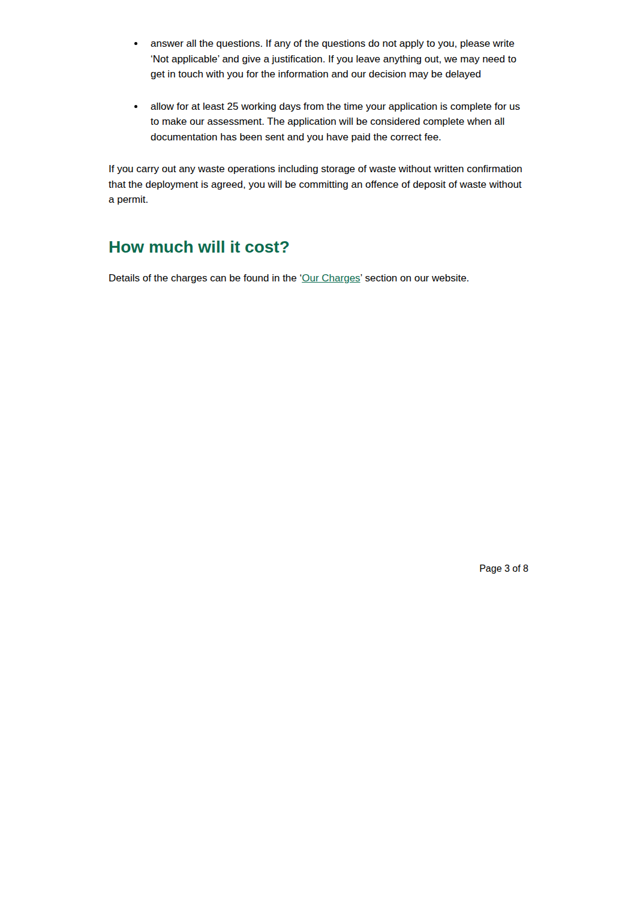answer all the questions. If any of the questions do not apply to you, please write ‘Not applicable’ and give a justification. If you leave anything out, we may need to get in touch with you for the information and our decision may be delayed
allow for at least 25 working days from the time your application is complete for us to make our assessment. The application will be considered complete when all documentation has been sent and you have paid the correct fee.
If you carry out any waste operations including storage of waste without written confirmation that the deployment is agreed, you will be committing an offence of deposit of waste without a permit.
How much will it cost?
Details of the charges can be found in the ‘Our Charges’ section on our website.
Page 3 of 8